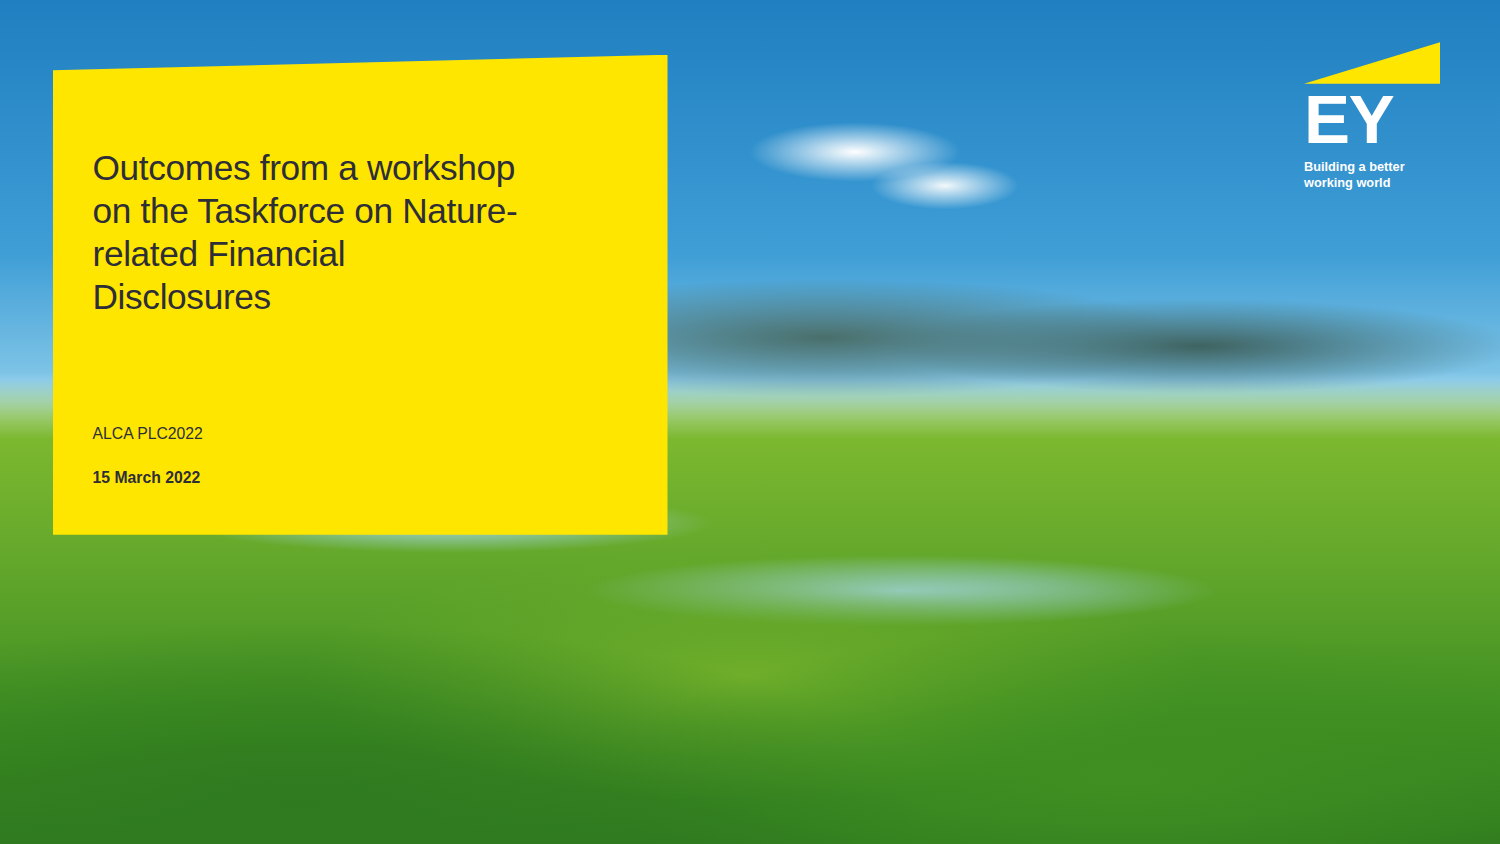EY
Building a better
working world
Outcomes from a workshop on the Taskforce on Nature-related Financial Disclosures
ALCA PLC2022
15 March 2022